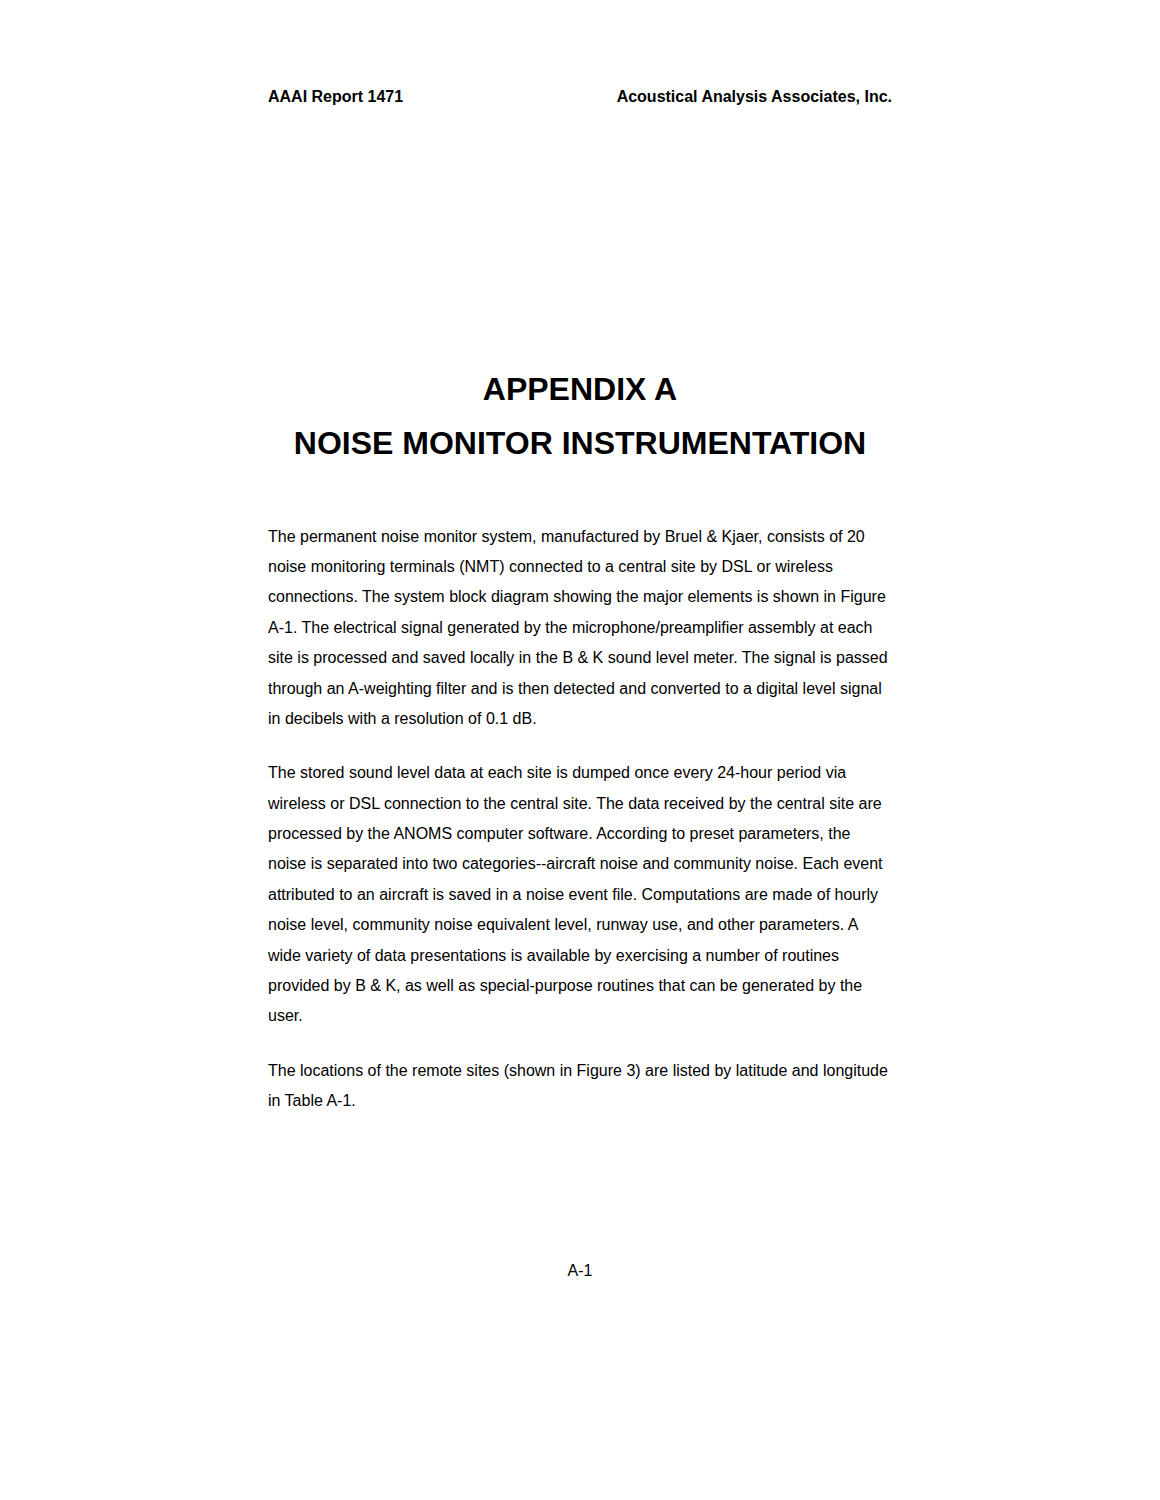AAAI Report 1471 Acoustical Analysis Associates, Inc.
APPENDIX A NOISE MONITOR INSTRUMENTATION
The permanent noise monitor system, manufactured by Bruel & Kjaer, consists of 20 noise monitoring terminals (NMT) connected to a central site by DSL or wireless connections. The system block diagram showing the major elements is shown in Figure A-1. The electrical signal generated by the microphone/preamplifier assembly at each site is processed and saved locally in the B & K sound level meter. The signal is passed through an A-weighting filter and is then detected and converted to a digital level signal in decibels with a resolution of 0.1 dB.
The stored sound level data at each site is dumped once every 24-hour period via wireless or DSL connection to the central site. The data received by the central site are processed by the ANOMS computer software. According to preset parameters, the noise is separated into two categories--aircraft noise and community noise. Each event attributed to an aircraft is saved in a noise event file. Computations are made of hourly noise level, community noise equivalent level, runway use, and other parameters. A wide variety of data presentations is available by exercising a number of routines provided by B & K, as well as special-purpose routines that can be generated by the user.
The locations of the remote sites (shown in Figure 3) are listed by latitude and longitude in Table A-1.
A-1